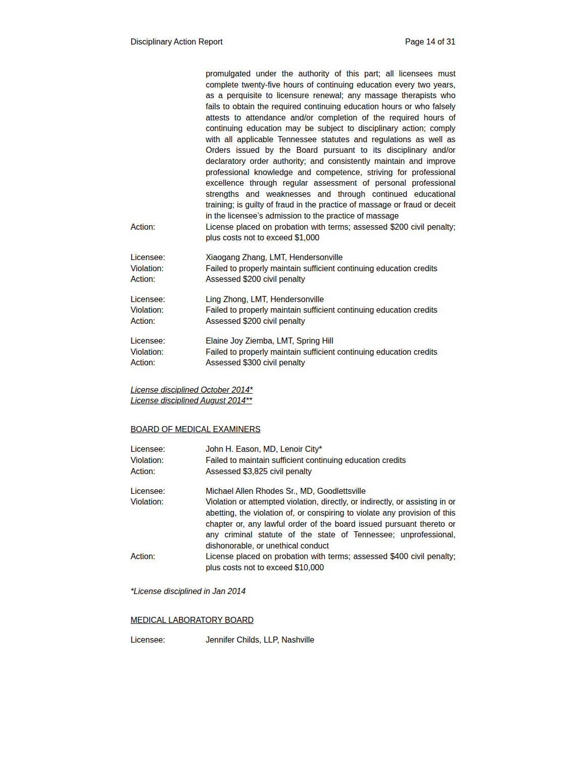Disciplinary Action Report
Page 14 of 31
promulgated under the authority of this part; all licensees must complete twenty-five hours of continuing education every two years, as a perquisite to licensure renewal; any massage therapists who fails to obtain the required continuing education hours or who falsely attests to attendance and/or completion of the required hours of continuing education may be subject to disciplinary action; comply with all applicable Tennessee statutes and regulations as well as Orders issued by the Board pursuant to its disciplinary and/or declaratory order authority; and consistently maintain and improve professional knowledge and competence, striving for professional excellence through regular assessment of personal professional strengths and weaknesses and through continued educational training; is guilty of fraud in the practice of massage or fraud or deceit in the licensee’s admission to the practice of massage
Action:
License placed on probation with terms; assessed $200 civil penalty; plus costs not to exceed $1,000
Licensee:
Xiaogang Zhang, LMT, Hendersonville
Violation:
Failed to properly maintain sufficient continuing education credits
Action:
Assessed $200 civil penalty
Licensee:
Ling Zhong, LMT, Hendersonville
Violation:
Failed to properly maintain sufficient continuing education credits
Action:
Assessed $200 civil penalty
Licensee:
Elaine Joy Ziemba, LMT, Spring Hill
Violation:
Failed to properly maintain sufficient continuing education credits
Action:
Assessed $300 civil penalty
License disciplined October 2014*
License disciplined August 2014**
BOARD OF MEDICAL EXAMINERS
Licensee:
John H. Eason, MD, Lenoir City*
Violation:
Failed to maintain sufficient continuing education credits
Action:
Assessed $3,825 civil penalty
Licensee:
Michael Allen Rhodes Sr., MD, Goodlettsville
Violation:
Violation or attempted violation, directly, or indirectly, or assisting in or abetting, the violation of, or conspiring to violate any provision of this chapter or, any lawful order of the board issued pursuant thereto or any criminal statute of the state of Tennessee; unprofessional, dishonorable, or unethical conduct
Action:
License placed on probation with terms; assessed $400 civil penalty; plus costs not to exceed $10,000
*License disciplined in Jan 2014
MEDICAL LABORATORY BOARD
Licensee:
Jennifer Childs, LLP, Nashville